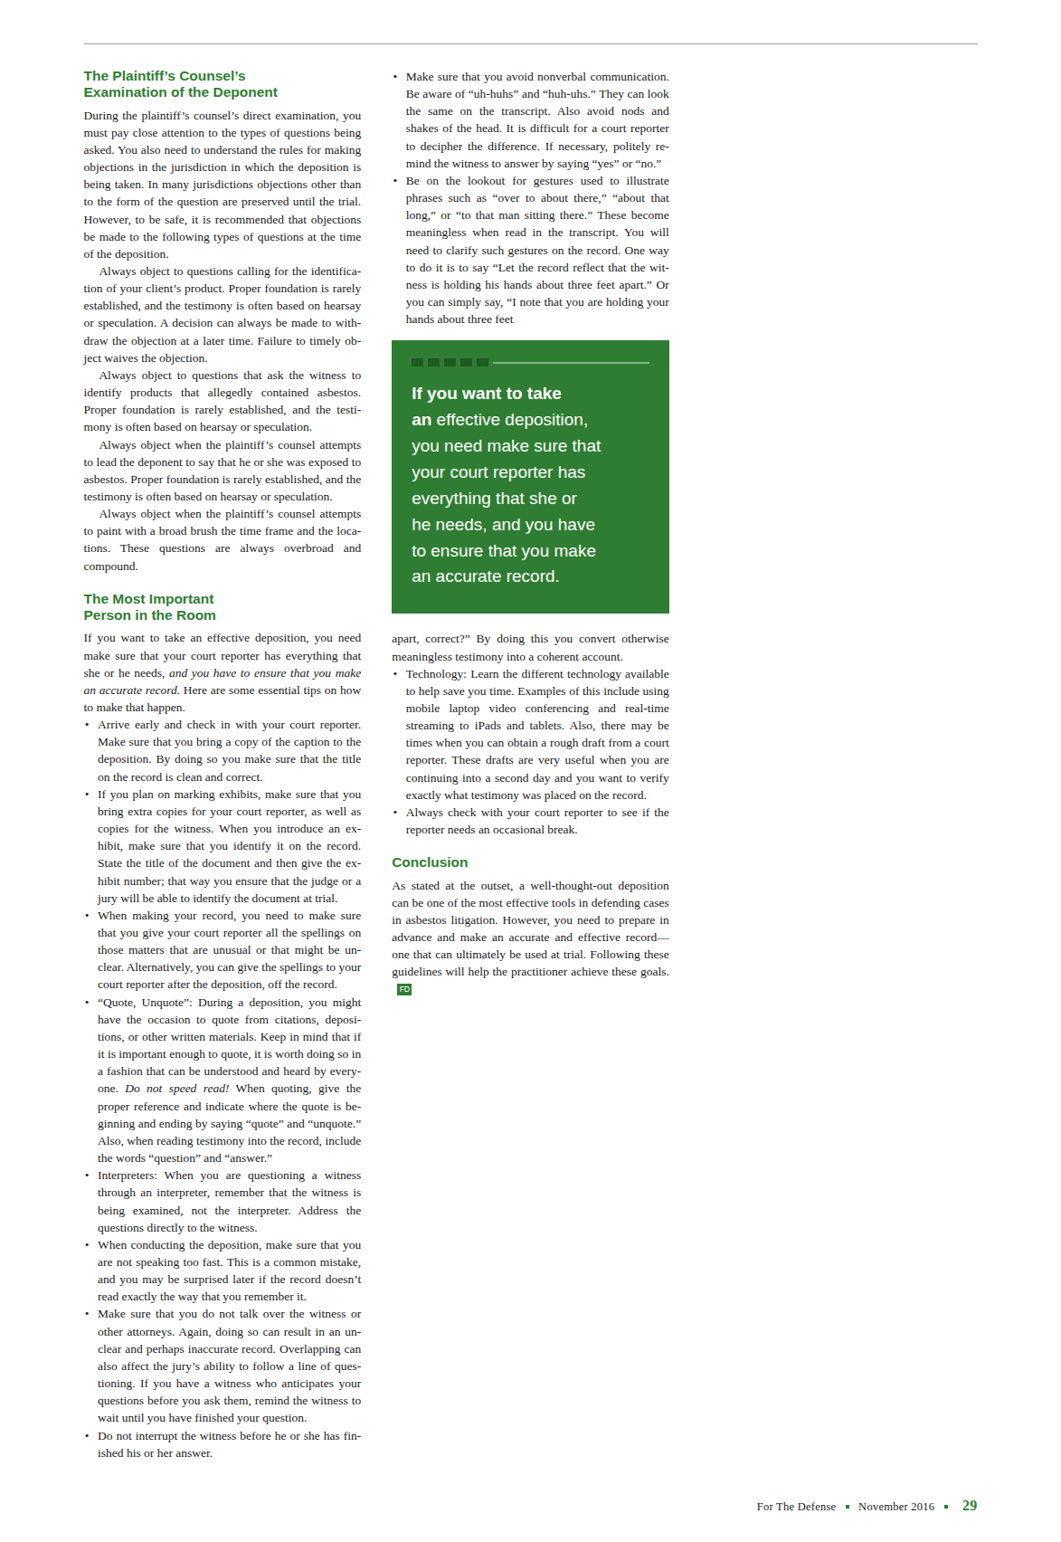The Plaintiff’s Counsel’s
Examination of the Deponent
During the plaintiff’s counsel’s direct examination, you must pay close attention to the types of questions being asked. You also need to understand the rules for making objections in the jurisdiction in which the deposition is being taken. In many jurisdictions objections other than to the form of the question are preserved until the trial. However, to be safe, it is recommended that objections be made to the following types of questions at the time of the deposition.
Always object to questions calling for the identification of your client’s product. Proper foundation is rarely established, and the testimony is often based on hearsay or speculation. A decision can always be made to withdraw the objection at a later time. Failure to timely object waives the objection.
Always object to questions that ask the witness to identify products that allegedly contained asbestos. Proper foundation is rarely established, and the testimony is often based on hearsay or speculation.
Always object when the plaintiff’s counsel attempts to lead the deponent to say that he or she was exposed to asbestos. Proper foundation is rarely established, and the testimony is often based on hearsay or speculation.
Always object when the plaintiff’s counsel attempts to paint with a broad brush the time frame and the locations. These questions are always overbroad and compound.
The Most Important
Person in the Room
If you want to take an effective deposition, you need make sure that your court reporter has everything that she or he needs, and you have to ensure that you make an accurate record. Here are some essential tips on how to make that happen.
Arrive early and check in with your court reporter. Make sure that you bring a copy of the caption to the deposition. By doing so you make sure that the title on the record is clean and correct.
If you plan on marking exhibits, make sure that you bring extra copies for your court reporter, as well as copies for the witness. When you introduce an exhibit, make sure that you identify it on the record. State the title of the document and then give the exhibit number; that way you ensure that the judge or a jury will be able to identify the document at trial.
When making your record, you need to make sure that you give your court reporter all the spellings on those matters that are unusual or that might be unclear. Alternatively, you can give the spellings to your court reporter after the deposition, off the record.
“Quote, Unquote”: During a deposition, you might have the occasion to quote from citations, depositions, or other written materials. Keep in mind that if it is important enough to quote, it is worth doing so in a fashion that can be understood and heard by everyone. Do not speed read! When quoting, give the proper reference and indicate where the quote is beginning and ending by saying “quote” and “unquote.” Also, when reading testimony into the record, include the words “question” and “answer.”
Interpreters: When you are questioning a witness through an interpreter, remember that the witness is being examined, not the interpreter. Address the questions directly to the witness.
When conducting the deposition, make sure that you are not speaking too fast. This is a common mistake, and you may be surprised later if the record doesn’t read exactly the way that you remember it.
Make sure that you do not talk over the witness or other attorneys. Again, doing so can result in an unclear and perhaps inaccurate record. Overlapping can also affect the jury’s ability to follow a line of questioning. If you have a witness who anticipates your questions before you ask them, remind the witness to wait until you have finished your question.
Do not interrupt the witness before he or she has finished his or her answer.
Make sure that you avoid nonverbal communication. Be aware of “uh-huhs” and “huh-uhs.” They can look the same on the transcript. Also avoid nods and shakes of the head. It is difficult for a court reporter to decipher the difference. If necessary, politely remind the witness to answer by saying “yes” or “no.”
Be on the lookout for gestures used to illustrate phrases such as “over to about there,” “about that long,” or “to that man sitting there.” These become meaningless when read in the transcript. You will need to clarify such gestures on the record. One way to do it is to say “Let the record reflect that the witness is holding his hands about three feet apart.” Or you can simply say, “I note that you are holding your hands about three feet
If you want to take
an effective deposition,
you need make sure that
your court reporter has
everything that she or
he needs, and you have
to ensure that you make
an accurate record.
apart, correct?” By doing this you convert otherwise meaningless testimony into a coherent account.
Technology: Learn the different technology available to help save you time. Examples of this include using mobile laptop video conferencing and real-time streaming to iPads and tablets. Also, there may be times when you can obtain a rough draft from a court reporter. These drafts are very useful when you are continuing into a second day and you want to verify exactly what testimony was placed on the record.
Always check with your court reporter to see if the reporter needs an occasional break.
Conclusion
As stated at the outset, a well-thought-out deposition can be one of the most effective tools in defending cases in asbestos litigation. However, you need to prepare in advance and make an accurate and effective record—one that can ultimately be used at trial. Following these guidelines will help the practitioner achieve these goals. FD
For The Defense November 2016 29